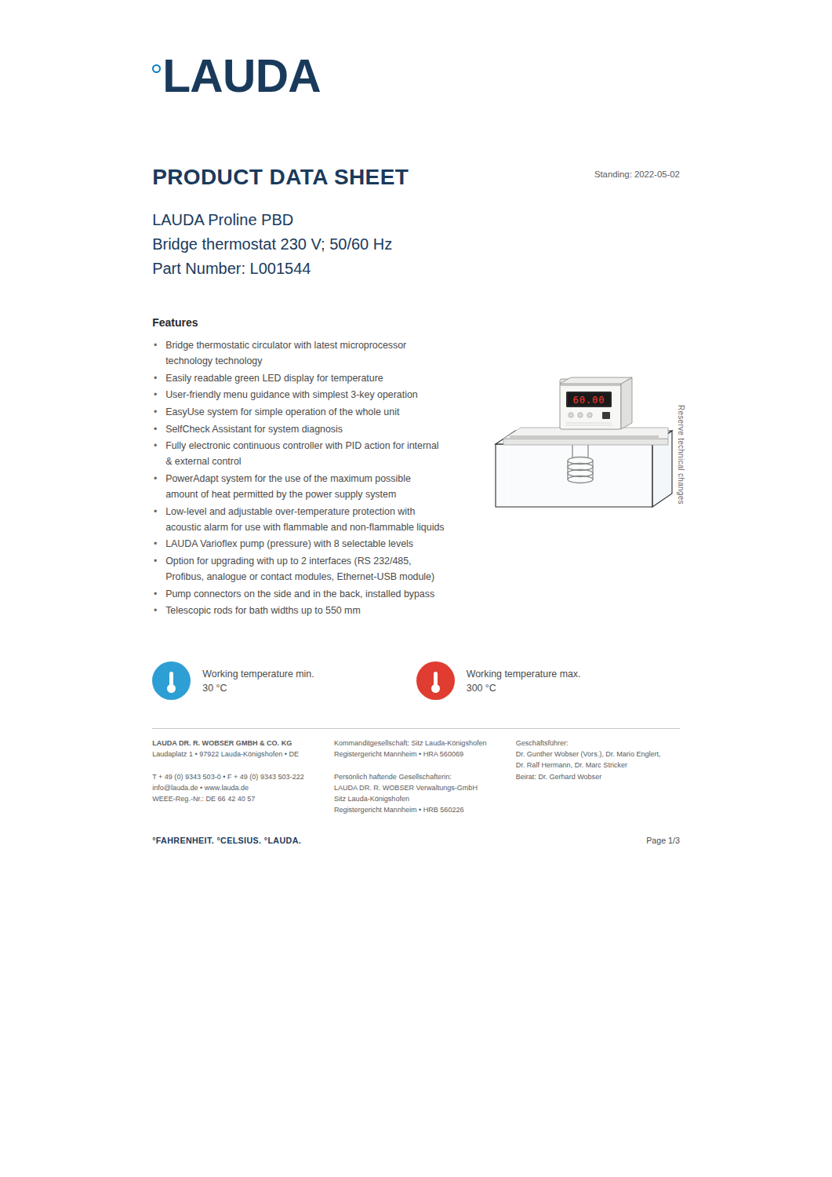LAUDA
PRODUCT DATA SHEET
Standing: 2022-05-02
LAUDA Proline PBD
Bridge thermostat 230 V; 50/60 Hz
Part Number: L001544
Features
Bridge thermostatic circulator with latest microprocessor technology technology
Easily readable green LED display for temperature
User-friendly menu guidance with simplest 3-key operation
EasyUse system for simple operation of the whole unit
SelfCheck Assistant for system diagnosis
Fully electronic continuous controller with PID action for internal & external control
PowerAdapt system for the use of the maximum possible amount of heat permitted by the power supply system
Low-level and adjustable over-temperature protection with acoustic alarm for use with flammable and non-flammable liquids
LAUDA Varioflex pump (pressure) with 8 selectable levels
Option for upgrading with up to 2 interfaces (RS 232/485, Profibus, analogue or contact modules, Ethernet-USB module)
Pump connectors on the side and in the back, installed bypass
Telescopic rods for bath widths up to 550 mm
60.00
Reserve technical changes
Working temperature min.
30 °C
Working temperature max.
300 °C
LAUDA DR. R. WOBSER GMBH & CO. KG
Laudaplatz 1 • 97922 Lauda-Königshofen • DE
T + 49 (0) 9343 503-0 • F + 49 (0) 9343 503-222
info@lauda.de • www.lauda.de
WEEE-Reg.-Nr.: DE 66 42 40 57
Kommanditgesellschaft: Sitz Lauda-Königshofen
Registergericht Mannheim • HRA 560069
Persönlich haftende Gesellschafterin:
LAUDA DR. R. WOBSER Verwaltungs-GmbH
Sitz Lauda-Königshofen
Registergericht Mannheim • HRB 560226
Geschäftsführer:
Dr. Gunther Wobser (Vors.), Dr. Mario Englert,
Dr. Ralf Hermann, Dr. Marc Stricker
Beirat: Dr. Gerhard Wobser
°FAHRENHEIT. °CELSIUS. °LAUDA.
Page 1/3